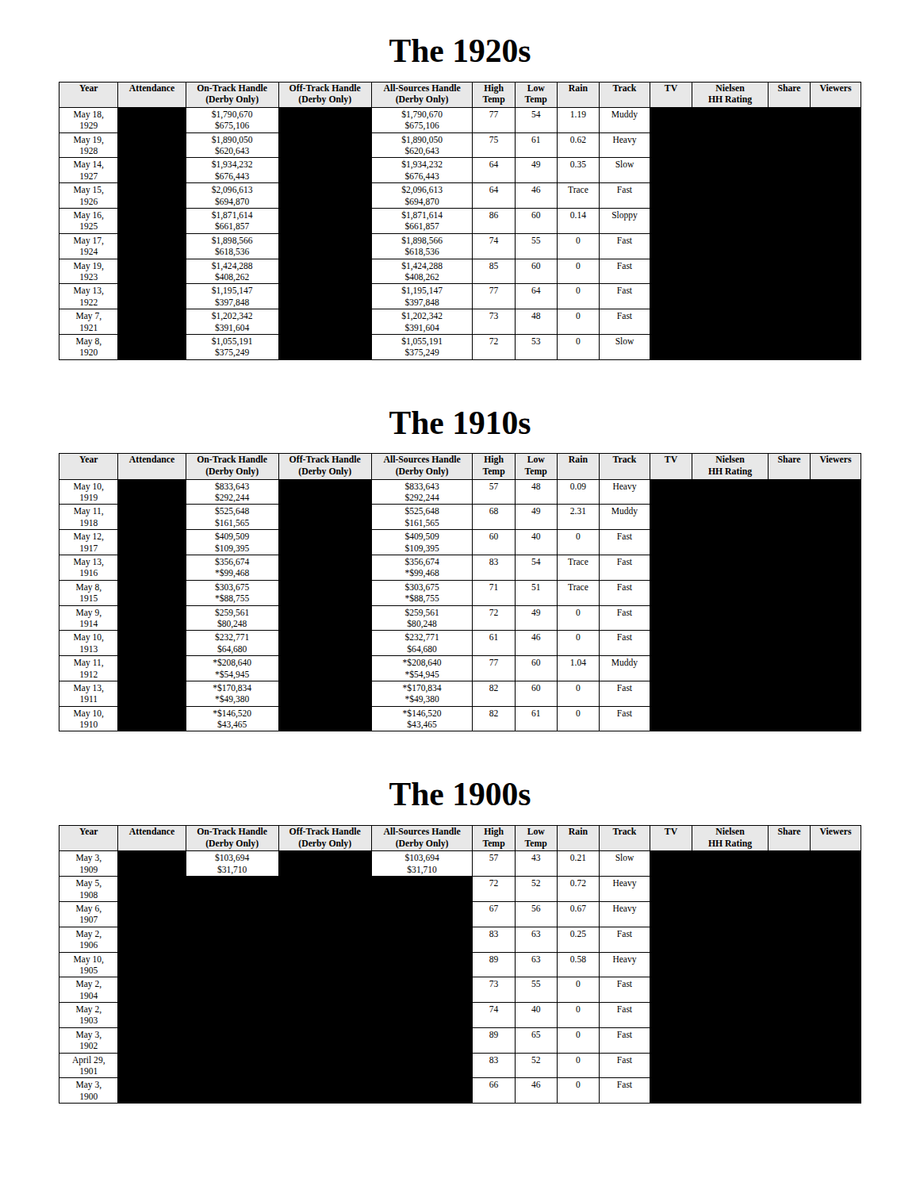The 1920s
| Year | Attendance | On-Track Handle (Derby Only) | Off-Track Handle (Derby Only) | All-Sources Handle (Derby Only) | High Temp | Low Temp | Rain | Track | TV | Nielsen HH Rating | Share | Viewers |
| --- | --- | --- | --- | --- | --- | --- | --- | --- | --- | --- | --- | --- |
| May 18, 1929 | | $1,790,670 $675,106 | | $1,790,670 $675,106 | 77 | 54 | 1.19 | Muddy | | | | |
| May 19, 1928 | | $1,890,050 $620,643 | | $1,890,050 $620,643 | 75 | 61 | 0.62 | Heavy | | | | |
| May 14, 1927 | | $1,934,232 $676,443 | | $1,934,232 $676,443 | 64 | 49 | 0.35 | Slow | | | | |
| May 15, 1926 | | $2,096,613 $694,870 | | $2,096,613 $694,870 | 64 | 46 | Trace | Fast | | | | |
| May 16, 1925 | | $1,871,614 $661,857 | | $1,871,614 $661,857 | 86 | 60 | 0.14 | Sloppy | | | | |
| May 17, 1924 | | $1,898,566 $618,536 | | $1,898,566 $618,536 | 74 | 55 | 0 | Fast | | | | |
| May 19, 1923 | | $1,424,288 $408,262 | | $1,424,288 $408,262 | 85 | 60 | 0 | Fast | | | | |
| May 13, 1922 | | $1,195,147 $397,848 | | $1,195,147 $397,848 | 77 | 64 | 0 | Fast | | | | |
| May 7, 1921 | | $1,202,342 $391,604 | | $1,202,342 $391,604 | 73 | 48 | 0 | Fast | | | | |
| May 8, 1920 | | $1,055,191 $375,249 | | $1,055,191 $375,249 | 72 | 53 | 0 | Slow | | | | |
The 1910s
| Year | Attendance | On-Track Handle (Derby Only) | Off-Track Handle (Derby Only) | All-Sources Handle (Derby Only) | High Temp | Low Temp | Rain | Track | TV | Nielsen HH Rating | Share | Viewers |
| --- | --- | --- | --- | --- | --- | --- | --- | --- | --- | --- | --- | --- |
| May 10, 1919 | | $833,643 $292,244 | | $833,643 $292,244 | 57 | 48 | 0.09 | Heavy | | | | |
| May 11, 1918 | | $525,648 $161,565 | | $525,648 $161,565 | 68 | 49 | 2.31 | Muddy | | | | |
| May 12, 1917 | | $409,509 $109,395 | | $409,509 $109,395 | 60 | 40 | 0 | Fast | | | | |
| May 13, 1916 | | $356,674 *$99,468 | | $356,674 *$99,468 | 83 | 54 | Trace | Fast | | | | |
| May 8, 1915 | | $303,675 *$88,755 | | $303,675 *$88,755 | 71 | 51 | Trace | Fast | | | | |
| May 9, 1914 | | $259,561 $80,248 | | $259,561 $80,248 | 72 | 49 | 0 | Fast | | | | |
| May 10, 1913 | | $232,771 $64,680 | | $232,771 $64,680 | 61 | 46 | 0 | Fast | | | | |
| May 11, 1912 | | *$208,640 *$54,945 | | *$208,640 *$54,945 | 77 | 60 | 1.04 | Muddy | | | | |
| May 13, 1911 | | *$170,834 *$49,380 | | *$170,834 *$49,380 | 82 | 60 | 0 | Fast | | | | |
| May 10, 1910 | | *$146,520 $43,465 | | *$146,520 $43,465 | 82 | 61 | 0 | Fast | | | | |
The 1900s
| Year | Attendance | On-Track Handle (Derby Only) | Off-Track Handle (Derby Only) | All-Sources Handle (Derby Only) | High Temp | Low Temp | Rain | Track | TV | Nielsen HH Rating | Share | Viewers |
| --- | --- | --- | --- | --- | --- | --- | --- | --- | --- | --- | --- | --- |
| May 3, 1909 | | $103,694 $31,710 | | $103,694 $31,710 | 57 | 43 | 0.21 | Slow | | | | |
| May 5, 1908 | | | | | 72 | 52 | 0.72 | Heavy | | | | |
| May 6, 1907 | | | | | 67 | 56 | 0.67 | Heavy | | | | |
| May 2, 1906 | | | | | 83 | 63 | 0.25 | Fast | | | | |
| May 10, 1905 | | | | | 89 | 63 | 0.58 | Heavy | | | | |
| May 2, 1904 | | | | | 73 | 55 | 0 | Fast | | | | |
| May 2, 1903 | | | | | 74 | 40 | 0 | Fast | | | | |
| May 3, 1902 | | | | | 89 | 65 | 0 | Fast | | | | |
| April 29, 1901 | | | | | 83 | 52 | 0 | Fast | | | | |
| May 3, 1900 | | | | | 66 | 46 | 0 | Fast | | | | |